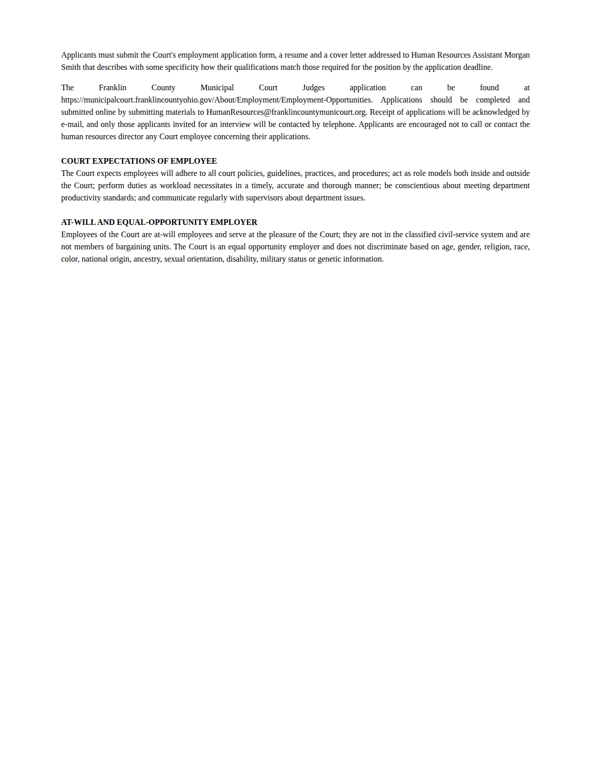Applicants must submit the Court's employment application form, a resume and a cover letter addressed to Human Resources Assistant Morgan Smith that describes with some specificity how their qualifications match those required for the position by the application deadline.
The Franklin County Municipal Court Judges application can be found at https://municipalcourt.franklincountyohio.gov/About/Employment/Employment-Opportunities. Applications should be completed and submitted online by submitting materials to HumanResources@franklincountymunicourt.org. Receipt of applications will be acknowledged by e-mail, and only those applicants invited for an interview will be contacted by telephone. Applicants are encouraged not to call or contact the human resources director any Court employee concerning their applications.
Court Expectations of Employee
The Court expects employees will adhere to all court policies, guidelines, practices, and procedures; act as role models both inside and outside the Court; perform duties as workload necessitates in a timely, accurate and thorough manner; be conscientious about meeting department productivity standards; and communicate regularly with supervisors about department issues.
At-Will and Equal-Opportunity Employer
Employees of the Court are at-will employees and serve at the pleasure of the Court; they are not in the classified civil-service system and are not members of bargaining units. The Court is an equal opportunity employer and does not discriminate based on age, gender, religion, race, color, national origin, ancestry, sexual orientation, disability, military status or genetic information.